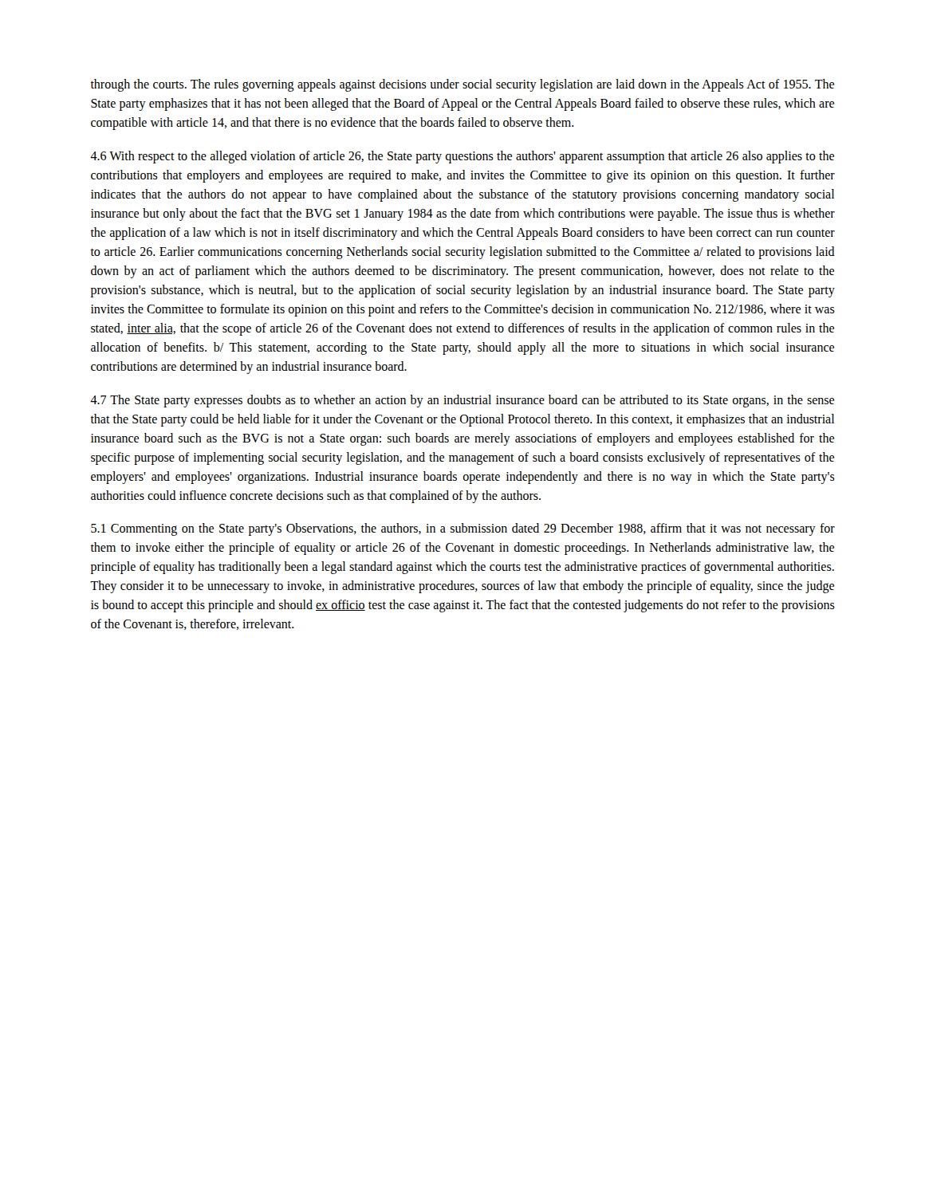through the courts. The rules governing appeals against decisions under social security legislation are laid down in the Appeals Act of 1955. The State party emphasizes that it has not been alleged that the Board of Appeal or the Central Appeals Board failed to observe these rules, which are compatible with article 14, and that there is no evidence that the boards failed to observe them.
4.6 With respect to the alleged violation of article 26, the State party questions the authors' apparent assumption that article 26 also applies to the contributions that employers and employees are required to make, and invites the Committee to give its opinion on this question. It further indicates that the authors do not appear to have complained about the substance of the statutory provisions concerning mandatory social insurance but only about the fact that the BVG set 1 January 1984 as the date from which contributions were payable. The issue thus is whether the application of a law which is not in itself discriminatory and which the Central Appeals Board considers to have been correct can run counter to article 26. Earlier communications concerning Netherlands social security legislation submitted to the Committee a/ related to provisions laid down by an act of parliament which the authors deemed to be discriminatory. The present communication, however, does not relate to the provision's substance, which is neutral, but to the application of social security legislation by an industrial insurance board. The State party invites the Committee to formulate its opinion on this point and refers to the Committee's decision in communication No. 212/1986, where it was stated, inter alia, that the scope of article 26 of the Covenant does not extend to differences of results in the application of common rules in the allocation of benefits. b/ This statement, according to the State party, should apply all the more to situations in which social insurance contributions are determined by an industrial insurance board.
4.7 The State party expresses doubts as to whether an action by an industrial insurance board can be attributed to its State organs, in the sense that the State party could be held liable for it under the Covenant or the Optional Protocol thereto. In this context, it emphasizes that an industrial insurance board such as the BVG is not a State organ: such boards are merely associations of employers and employees established for the specific purpose of implementing social security legislation, and the management of such a board consists exclusively of representatives of the employers' and employees' organizations. Industrial insurance boards operate independently and there is no way in which the State party's authorities could influence concrete decisions such as that complained of by the authors.
5.1 Commenting on the State party's Observations, the authors, in a submission dated 29 December 1988, affirm that it was not necessary for them to invoke either the principle of equality or article 26 of the Covenant in domestic proceedings. In Netherlands administrative law, the principle of equality has traditionally been a legal standard against which the courts test the administrative practices of governmental authorities. They consider it to be unnecessary to invoke, in administrative procedures, sources of law that embody the principle of equality, since the judge is bound to accept this principle and should ex officio test the case against it. The fact that the contested judgements do not refer to the provisions of the Covenant is, therefore, irrelevant.